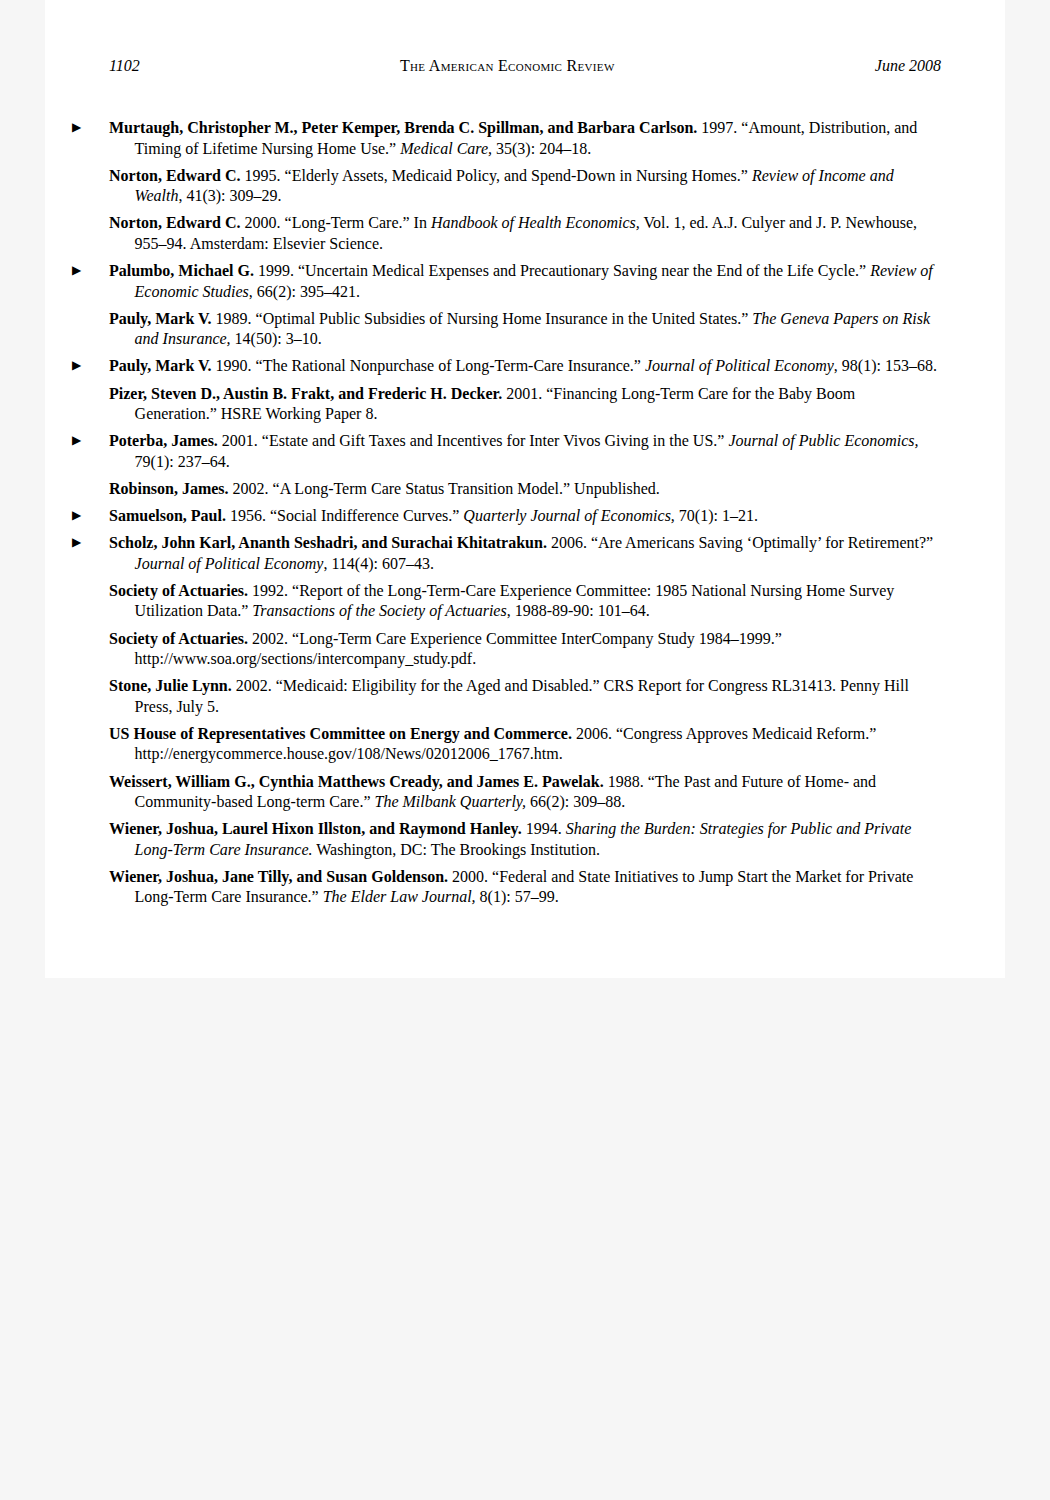1102 The American Economic Review June 2008
Murtaugh, Christopher M., Peter Kemper, Brenda C. Spillman, and Barbara Carlson. 1997. “Amount, Distribution, and Timing of Lifetime Nursing Home Use.” Medical Care, 35(3): 204–18.
Norton, Edward C. 1995. “Elderly Assets, Medicaid Policy, and Spend-Down in Nursing Homes.” Review of Income and Wealth, 41(3): 309–29.
Norton, Edward C. 2000. “Long-Term Care.” In Handbook of Health Economics, Vol. 1, ed. A.J. Culyer and J. P. Newhouse, 955–94. Amsterdam: Elsevier Science.
Palumbo, Michael G. 1999. “Uncertain Medical Expenses and Precautionary Saving near the End of the Life Cycle.” Review of Economic Studies, 66(2): 395–421.
Pauly, Mark V. 1989. “Optimal Public Subsidies of Nursing Home Insurance in the United States.” The Geneva Papers on Risk and Insurance, 14(50): 3–10.
Pauly, Mark V. 1990. “The Rational Nonpurchase of Long-Term-Care Insurance.” Journal of Political Economy, 98(1): 153–68.
Pizer, Steven D., Austin B. Frakt, and Frederic H. Decker. 2001. “Financing Long-Term Care for the Baby Boom Generation.” HSRE Working Paper 8.
Poterba, James. 2001. “Estate and Gift Taxes and Incentives for Inter Vivos Giving in the US.” Journal of Public Economics, 79(1): 237–64.
Robinson, James. 2002. “A Long-Term Care Status Transition Model.” Unpublished.
Samuelson, Paul. 1956. “Social Indifference Curves.” Quarterly Journal of Economics, 70(1): 1–21.
Scholz, John Karl, Ananth Seshadri, and Surachai Khitatrakun. 2006. “Are Americans Saving ‘Optimally’ for Retirement?” Journal of Political Economy, 114(4): 607–43.
Society of Actuaries. 1992. “Report of the Long-Term-Care Experience Committee: 1985 National Nursing Home Survey Utilization Data.” Transactions of the Society of Actuaries, 1988-89-90: 101–64.
Society of Actuaries. 2002. “Long-Term Care Experience Committee InterCompany Study 1984–1999.” http://www.soa.org/sections/intercompany_study.pdf.
Stone, Julie Lynn. 2002. “Medicaid: Eligibility for the Aged and Disabled.” CRS Report for Congress RL31413. Penny Hill Press, July 5.
US House of Representatives Committee on Energy and Commerce. 2006. “Congress Approves Medicaid Reform.” http://energycommerce.house.gov/108/News/02012006_1767.htm.
Weissert, William G., Cynthia Matthews Cready, and James E. Pawelak. 1988. “The Past and Future of Home- and Community-based Long-term Care.” The Milbank Quarterly, 66(2): 309–88.
Wiener, Joshua, Laurel Hixon Illston, and Raymond Hanley. 1994. Sharing the Burden: Strategies for Public and Private Long-Term Care Insurance. Washington, DC: The Brookings Institution.
Wiener, Joshua, Jane Tilly, and Susan Goldenson. 2000. “Federal and State Initiatives to Jump Start the Market for Private Long-Term Care Insurance.” The Elder Law Journal, 8(1): 57–99.